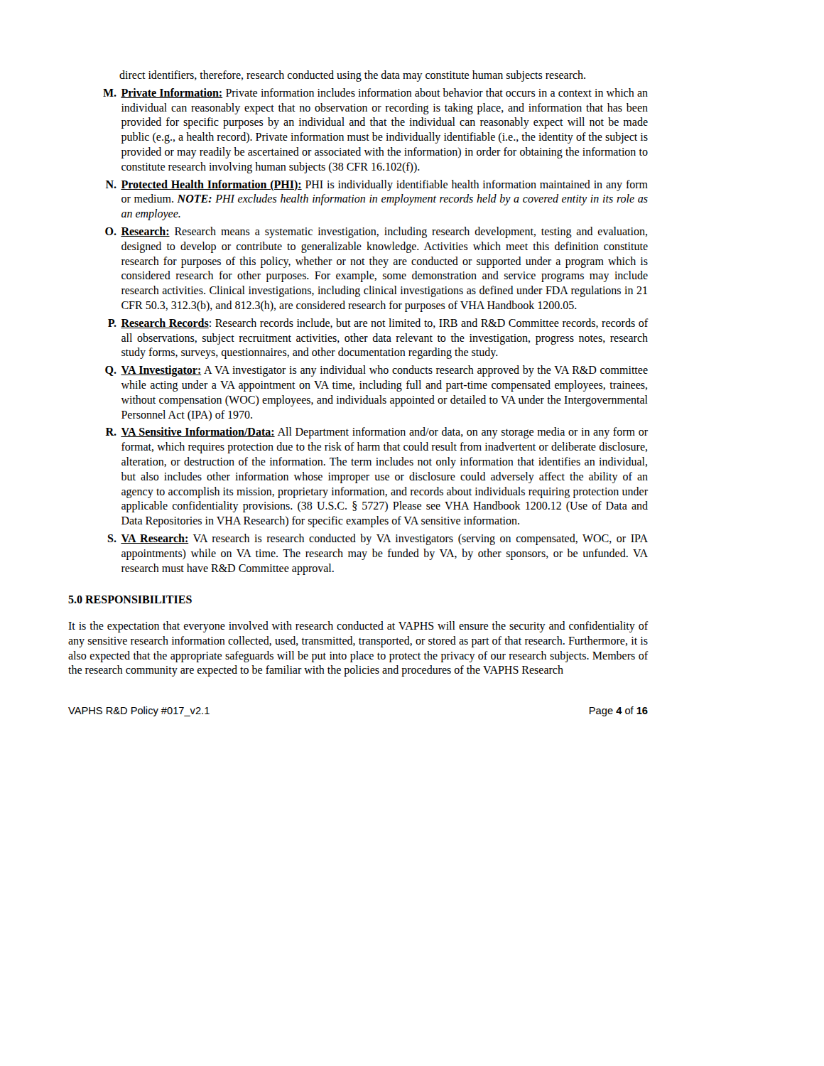direct identifiers, therefore, research conducted using the data may constitute human subjects research.
Private Information: Private information includes information about behavior that occurs in a context in which an individual can reasonably expect that no observation or recording is taking place, and information that has been provided for specific purposes by an individual and that the individual can reasonably expect will not be made public (e.g., a health record). Private information must be individually identifiable (i.e., the identity of the subject is provided or may readily be ascertained or associated with the information) in order for obtaining the information to constitute research involving human subjects (38 CFR 16.102(f)).
Protected Health Information (PHI): PHI is individually identifiable health information maintained in any form or medium. NOTE: PHI excludes health information in employment records held by a covered entity in its role as an employee.
Research: Research means a systematic investigation, including research development, testing and evaluation, designed to develop or contribute to generalizable knowledge. Activities which meet this definition constitute research for purposes of this policy, whether or not they are conducted or supported under a program which is considered research for other purposes. For example, some demonstration and service programs may include research activities. Clinical investigations, including clinical investigations as defined under FDA regulations in 21 CFR 50.3, 312.3(b), and 812.3(h), are considered research for purposes of VHA Handbook 1200.05.
Research Records: Research records include, but are not limited to, IRB and R&D Committee records, records of all observations, subject recruitment activities, other data relevant to the investigation, progress notes, research study forms, surveys, questionnaires, and other documentation regarding the study.
VA Investigator: A VA investigator is any individual who conducts research approved by the VA R&D committee while acting under a VA appointment on VA time, including full and part-time compensated employees, trainees, without compensation (WOC) employees, and individuals appointed or detailed to VA under the Intergovernmental Personnel Act (IPA) of 1970.
VA Sensitive Information/Data: All Department information and/or data, on any storage media or in any form or format, which requires protection due to the risk of harm that could result from inadvertent or deliberate disclosure, alteration, or destruction of the information. The term includes not only information that identifies an individual, but also includes other information whose improper use or disclosure could adversely affect the ability of an agency to accomplish its mission, proprietary information, and records about individuals requiring protection under applicable confidentiality provisions. (38 U.S.C. § 5727) Please see VHA Handbook 1200.12 (Use of Data and Data Repositories in VHA Research) for specific examples of VA sensitive information.
VA Research: VA research is research conducted by VA investigators (serving on compensated, WOC, or IPA appointments) while on VA time. The research may be funded by VA, by other sponsors, or be unfunded. VA research must have R&D Committee approval.
5.0 RESPONSIBILITIES
It is the expectation that everyone involved with research conducted at VAPHS will ensure the security and confidentiality of any sensitive research information collected, used, transmitted, transported, or stored as part of that research. Furthermore, it is also expected that the appropriate safeguards will be put into place to protect the privacy of our research subjects. Members of the research community are expected to be familiar with the policies and procedures of the VAPHS Research
VAPHS R&D Policy #017_v2.1 Page 4 of 16